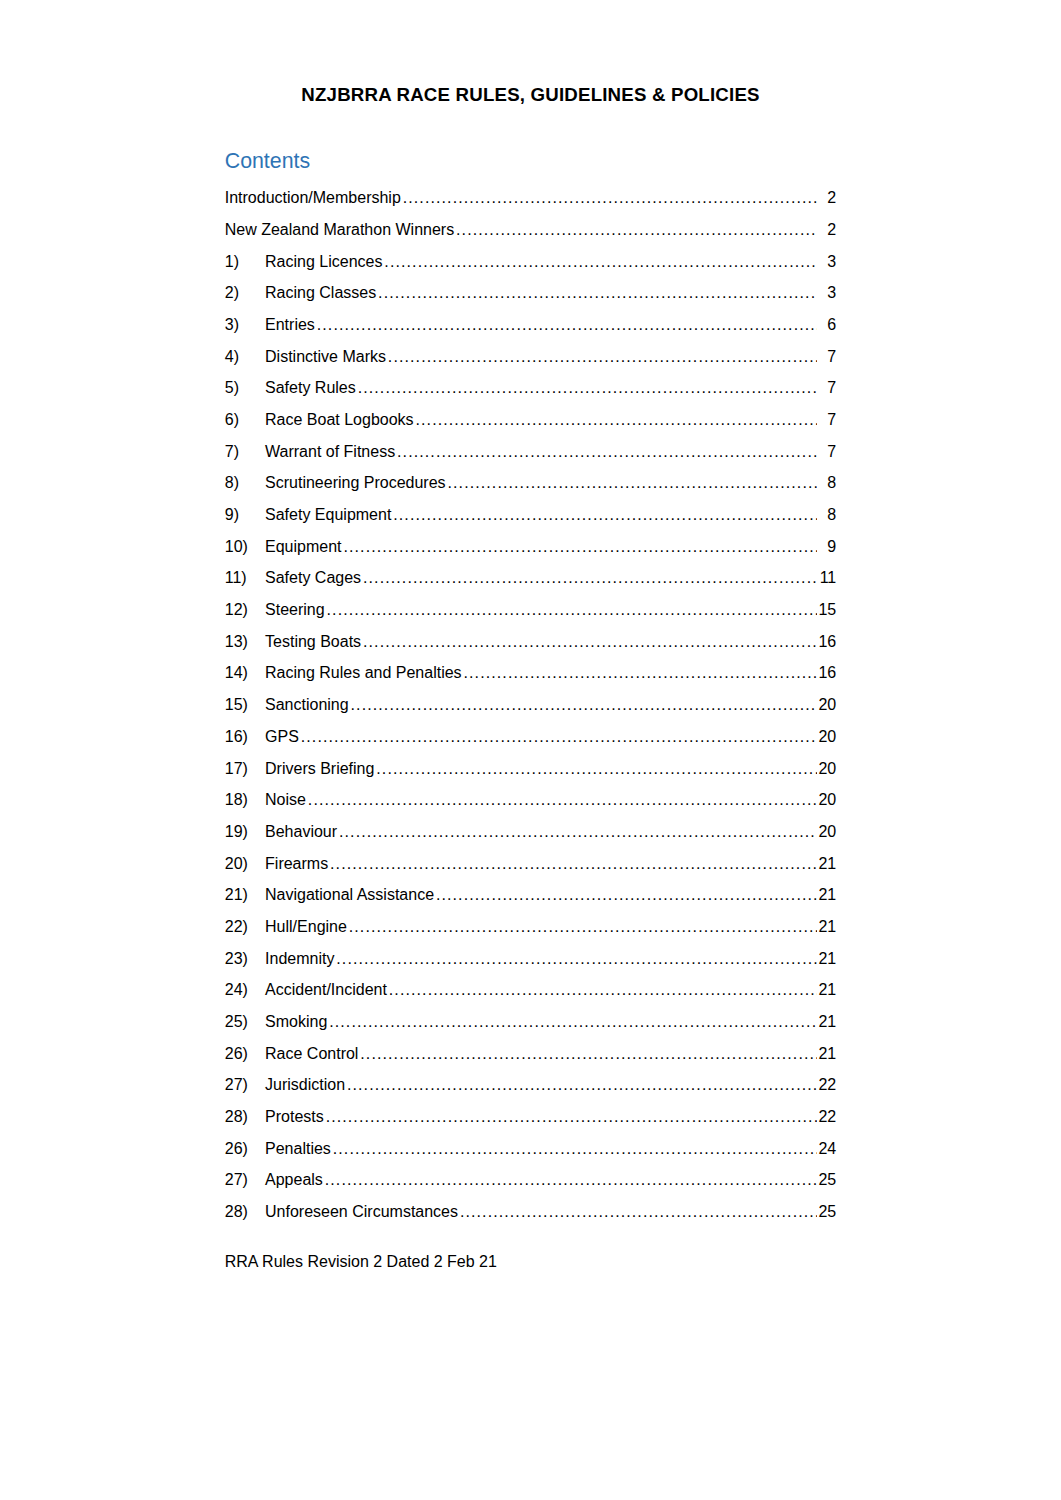NZJBRRA RACE RULES, GUIDELINES & POLICIES
Contents
Introduction/Membership........................................................................................................... 2
New Zealand Marathon Winners............................................................................................. 2
1) Racing Licences......................................................................................................................... 3
2) Racing Classes.......................................................................................................................... 3
3) Entries..................................................................................................................................... 6
4) Distinctive Marks..................................................................................................................... 7
5) Safety Rules............................................................................................................................ 7
6) Race Boat Logbooks................................................................................................................. 7
7) Warrant of Fitness................................................................................................................... 7
8) Scrutineering Procedures......................................................................................................... 8
9) Safety Equipment.................................................................................................................... 8
10) Equipment............................................................................................................................. 9
11) Safety Cages.......................................................................................................................... 11
12) Steering................................................................................................................................. 15
13) Testing Boats......................................................................................................................... 16
14) Racing Rules and Penalties..................................................................................................... 16
15) Sanctioning........................................................................................................................... 20
16) GPS......................................................................................................................................... 20
17) Drivers Briefing..................................................................................................................... 20
18) Noise.................................................................................................................................... 20
19) Behaviour.............................................................................................................................. 20
20) Firearms................................................................................................................................ 21
21) Navigational Assistance......................................................................................................... 21
22) Hull/Engine............................................................................................................................ 21
23) Indemnity.............................................................................................................................. 21
24) Accident/Incident................................................................................................................... 21
25) Smoking................................................................................................................................ 21
26) Race Control......................................................................................................................... 21
27) Jurisdiction............................................................................................................................ 22
28) Protests................................................................................................................................ 22
26) Penalties............................................................................................................................... 24
27) Appeals................................................................................................................................. 25
28) Unforeseen Circumstances..................................................................................................... 25
RRA Rules Revision 2 Dated 2 Feb 21